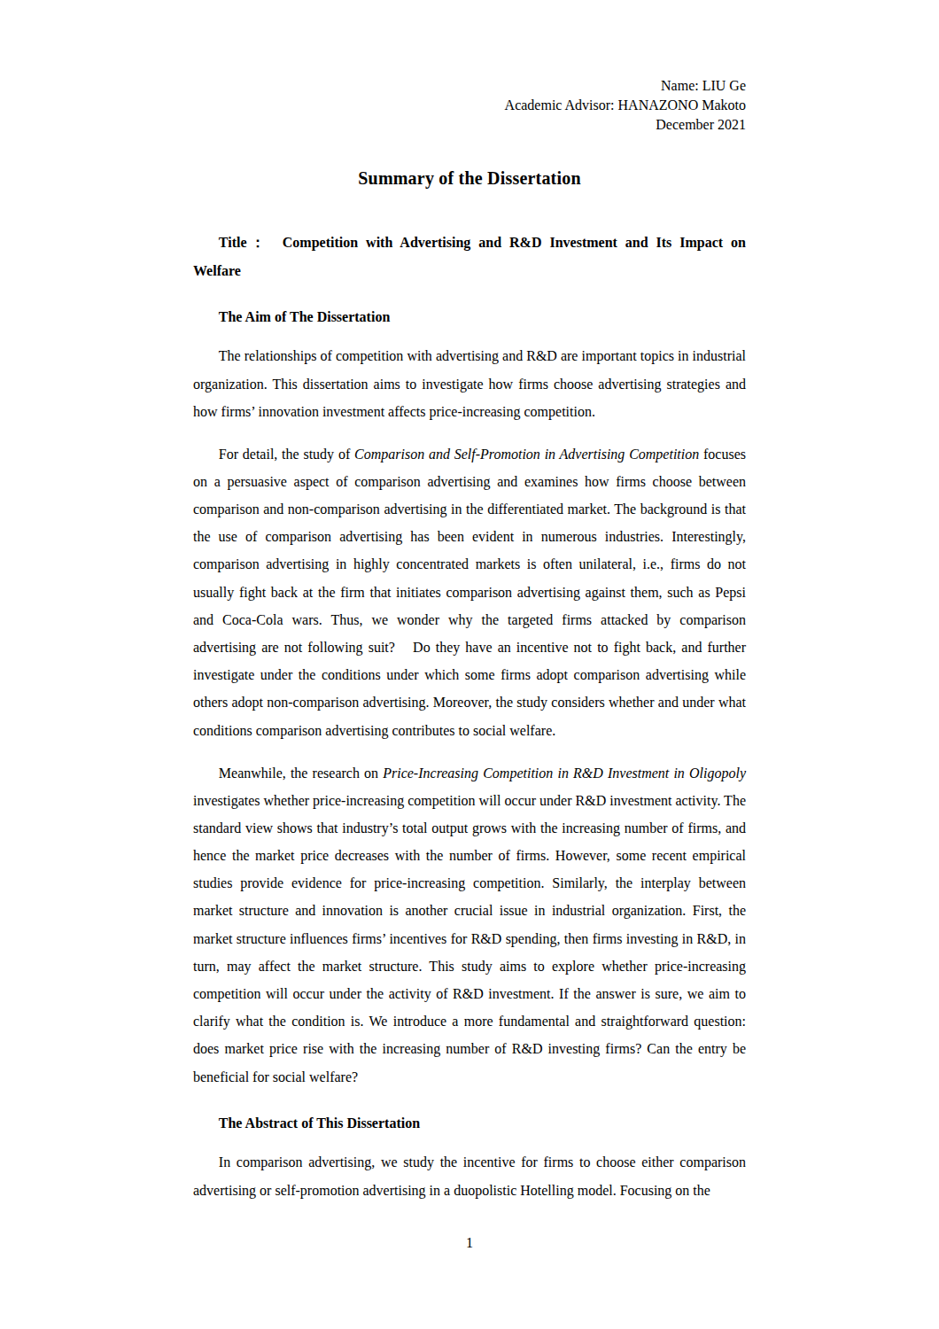Name: LIU Ge
Academic Advisor: HANAZONO Makoto
December 2021
Summary of the Dissertation
Title：Competition with Advertising and R&D Investment and Its Impact on Welfare
The Aim of The Dissertation
The relationships of competition with advertising and R&D are important topics in industrial organization. This dissertation aims to investigate how firms choose advertising strategies and how firms’ innovation investment affects price-increasing competition.
For detail, the study of Comparison and Self-Promotion in Advertising Competition focuses on a persuasive aspect of comparison advertising and examines how firms choose between comparison and non-comparison advertising in the differentiated market. The background is that the use of comparison advertising has been evident in numerous industries. Interestingly, comparison advertising in highly concentrated markets is often unilateral, i.e., firms do not usually fight back at the firm that initiates comparison advertising against them, such as Pepsi and Coca-Cola wars. Thus, we wonder why the targeted firms attacked by comparison advertising are not following suit?　Do they have an incentive not to fight back, and further investigate under the conditions under which some firms adopt comparison advertising while others adopt non-comparison advertising. Moreover, the study considers whether and under what conditions comparison advertising contributes to social welfare.
Meanwhile, the research on Price-Increasing Competition in R&D Investment in Oligopoly investigates whether price-increasing competition will occur under R&D investment activity. The standard view shows that industry’s total output grows with the increasing number of firms, and hence the market price decreases with the number of firms. However, some recent empirical studies provide evidence for price-increasing competition. Similarly, the interplay between market structure and innovation is another crucial issue in industrial organization. First, the market structure influences firms’ incentives for R&D spending, then firms investing in R&D, in turn, may affect the market structure. This study aims to explore whether price-increasing competition will occur under the activity of R&D investment. If the answer is sure, we aim to clarify what the condition is. We introduce a more fundamental and straightforward question: does market price rise with the increasing number of R&D investing firms? Can the entry be beneficial for social welfare?
The Abstract of This Dissertation
In comparison advertising, we study the incentive for firms to choose either comparison advertising or self-promotion advertising in a duopolistic Hotelling model. Focusing on the
1